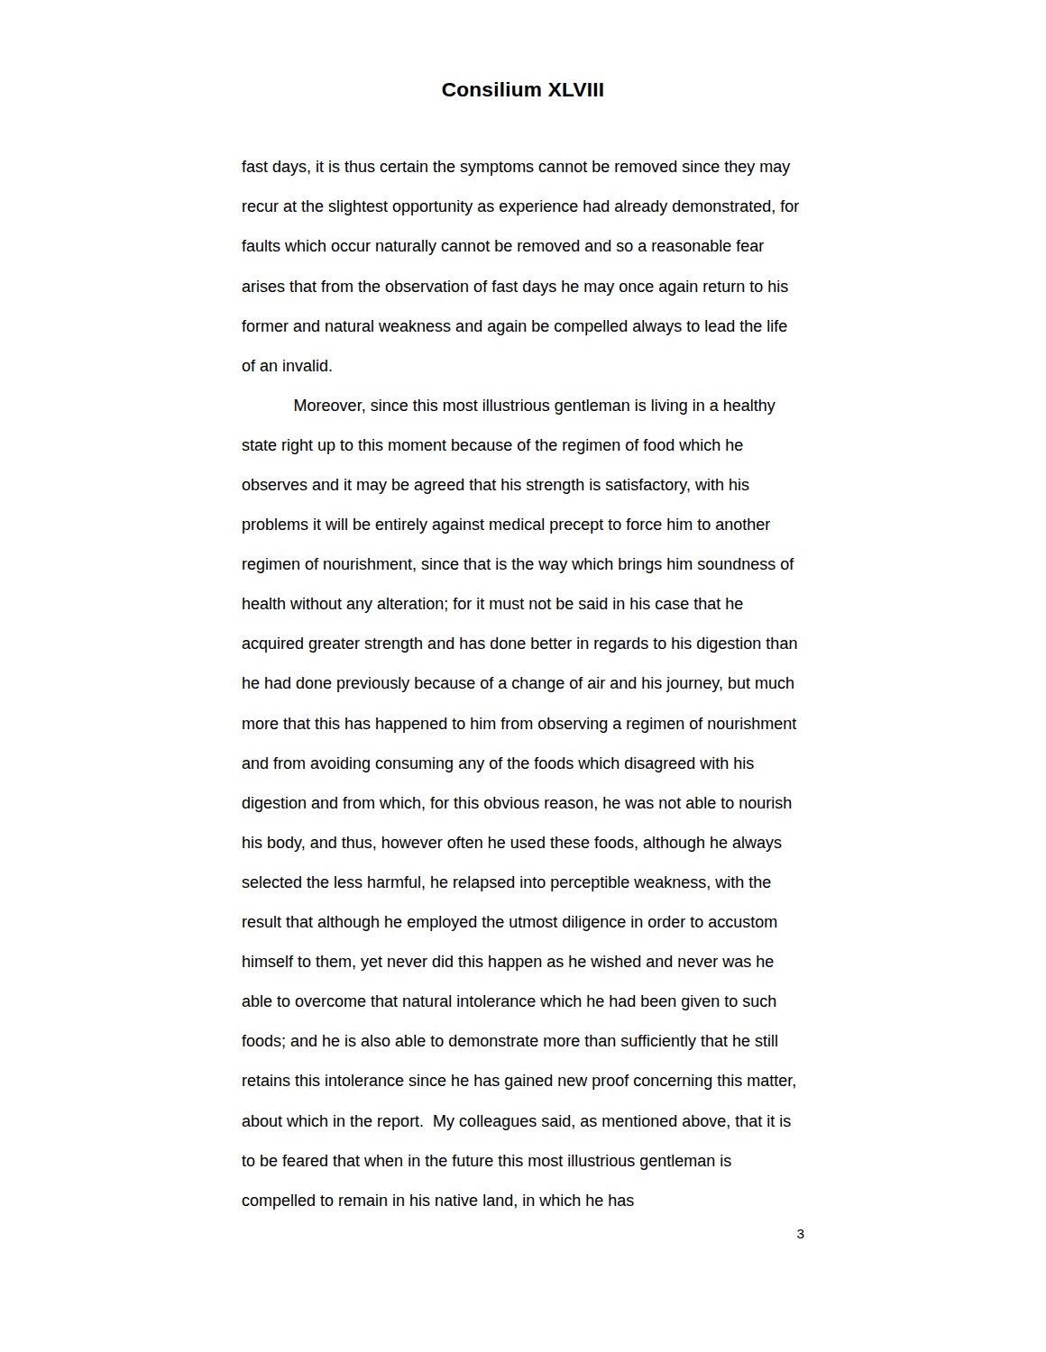Consilium XLVIII
fast days, it is thus certain the symptoms cannot be removed since they may recur at the slightest opportunity as experience had already demonstrated, for faults which occur naturally cannot be removed and so a reasonable fear arises that from the observation of fast days he may once again return to his former and natural weakness and again be compelled always to lead the life of an invalid.
Moreover, since this most illustrious gentleman is living in a healthy state right up to this moment because of the regimen of food which he observes and it may be agreed that his strength is satisfactory, with his problems it will be entirely against medical precept to force him to another regimen of nourishment, since that is the way which brings him soundness of health without any alteration; for it must not be said in his case that he acquired greater strength and has done better in regards to his digestion than he had done previously because of a change of air and his journey, but much more that this has happened to him from observing a regimen of nourishment and from avoiding consuming any of the foods which disagreed with his digestion and from which, for this obvious reason, he was not able to nourish his body, and thus, however often he used these foods, although he always selected the less harmful, he relapsed into perceptible weakness, with the result that although he employed the utmost diligence in order to accustom himself to them, yet never did this happen as he wished and never was he able to overcome that natural intolerance which he had been given to such foods; and he is also able to demonstrate more than sufficiently that he still retains this intolerance since he has gained new proof concerning this matter, about which in the report. My colleagues said, as mentioned above, that it is to be feared that when in the future this most illustrious gentleman is compelled to remain in his native land, in which he has
3